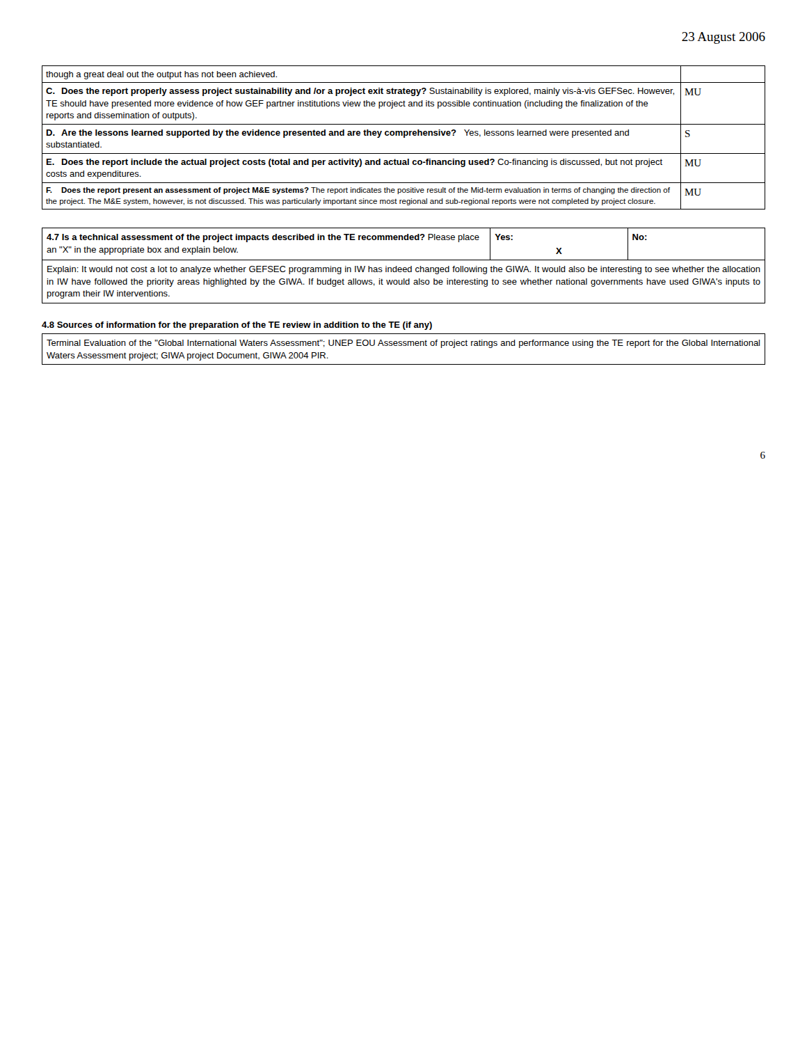23 August 2006
| though a great deal out the output has not been achieved. | |
| C. Does the report properly assess project sustainability and /or a project exit strategy? Sustainability is explored, mainly vis-à-vis GEFSec. However, TE should have presented more evidence of how GEF partner institutions view the project and its possible continuation (including the finalization of the reports and dissemination of outputs). | MU |
| D. Are the lessons learned supported by the evidence presented and are they comprehensive? Yes, lessons learned were presented and substantiated. | S |
| E. Does the report include the actual project costs (total and per activity) and actual co-financing used? Co-financing is discussed, but not project costs and expenditures. | MU |
| F. Does the report present an assessment of project M&E systems? The report indicates the positive result of the Mid-term evaluation in terms of changing the direction of the project. The M&E system, however, is not discussed. This was particularly important since most regional and sub-regional reports were not completed by project closure. | MU |
| 4.7 Is a technical assessment of the project impacts described in the TE recommended? Please place an "X" in the appropriate box and explain below. | Yes: X | No: |
| Explain: It would not cost a lot to analyze whether GEFSEC programming in IW has indeed changed following the GIWA. It would also be interesting to see whether the allocation in IW have followed the priority areas highlighted by the GIWA. If budget allows, it would also be interesting to see whether national governments have used GIWA's inputs to program their IW interventions. |
4.8 Sources of information for the preparation of the TE review in addition to the TE (if any)
| Terminal Evaluation of the "Global International Waters Assessment"; UNEP EOU Assessment of project ratings and performance using the TE report for the Global International Waters Assessment project; GIWA project Document, GIWA 2004 PIR. |
6